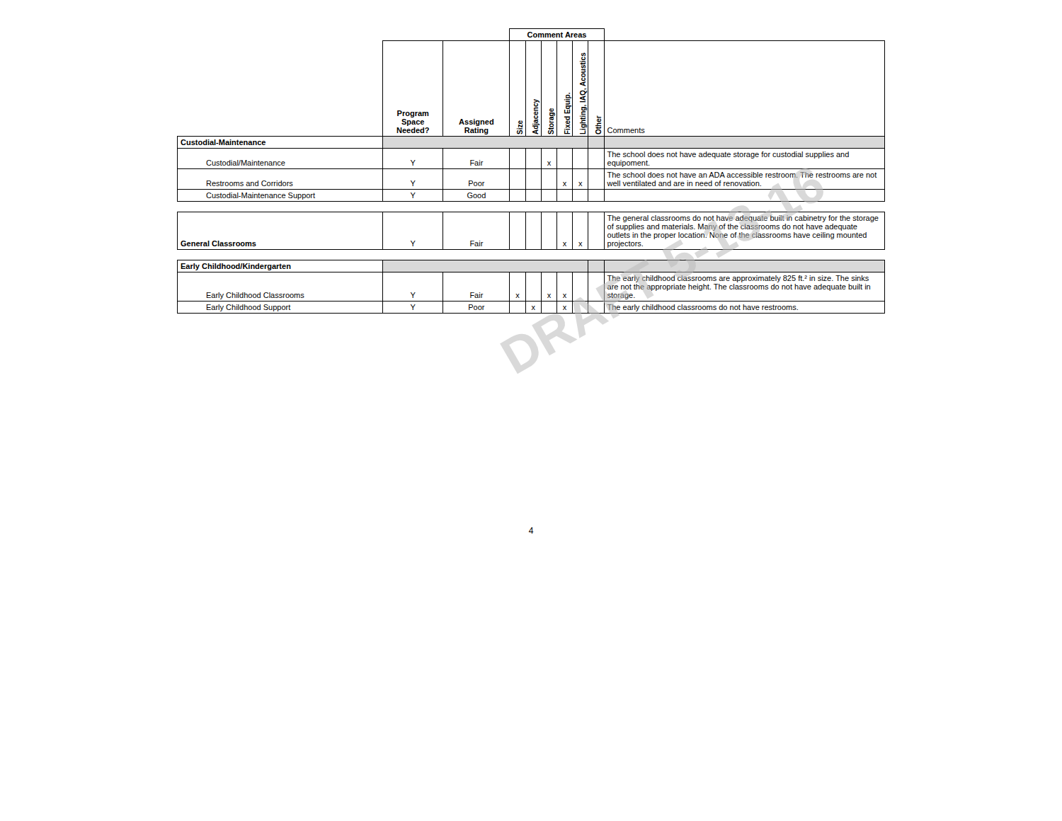DRAFT 5-13-16
| | | | Comment Areas | |
| | Program Space Needed? | Assigned Rating | Size | Adjacency | Storage | Fixed Equip. | Lighting, IAQ, Acoustics | Other | Comments |
| Custodial-Maintenance | | | |
| Custodial/Maintenance | Y | Fair | | | x | | | | The school does not have adequate storage for custodial supplies and equipoment. |
| Restrooms and Corridors | Y | Poor | | | | x | x | | The school does not have an ADA accessible restroom. The restrooms are not well ventilated and are in need of renovation. |
| Custodial-Maintenance Support | Y | Good | | | | | | | |
| General Classrooms | Y | Fair | | | | x | x | | The general classrooms do not have adequate built in cabinetry for the storage of supplies and materials. Many of the classrooms do not have adequate outlets in the proper location. None of the classrooms have ceiling mounted projectors. |
| Early Childhood/Kindergarten | | | |
| Early Childhood Classrooms | Y | Fair | x | | x | x | | | The early childhood classrooms are approximately 825 ft.² in size. The sinks are not the appropriate height. The classrooms do not have adequate built in storage. |
| Early Childhood Support | Y | Poor | | x | | x | | | The early childhood classrooms do not have restrooms. |
4